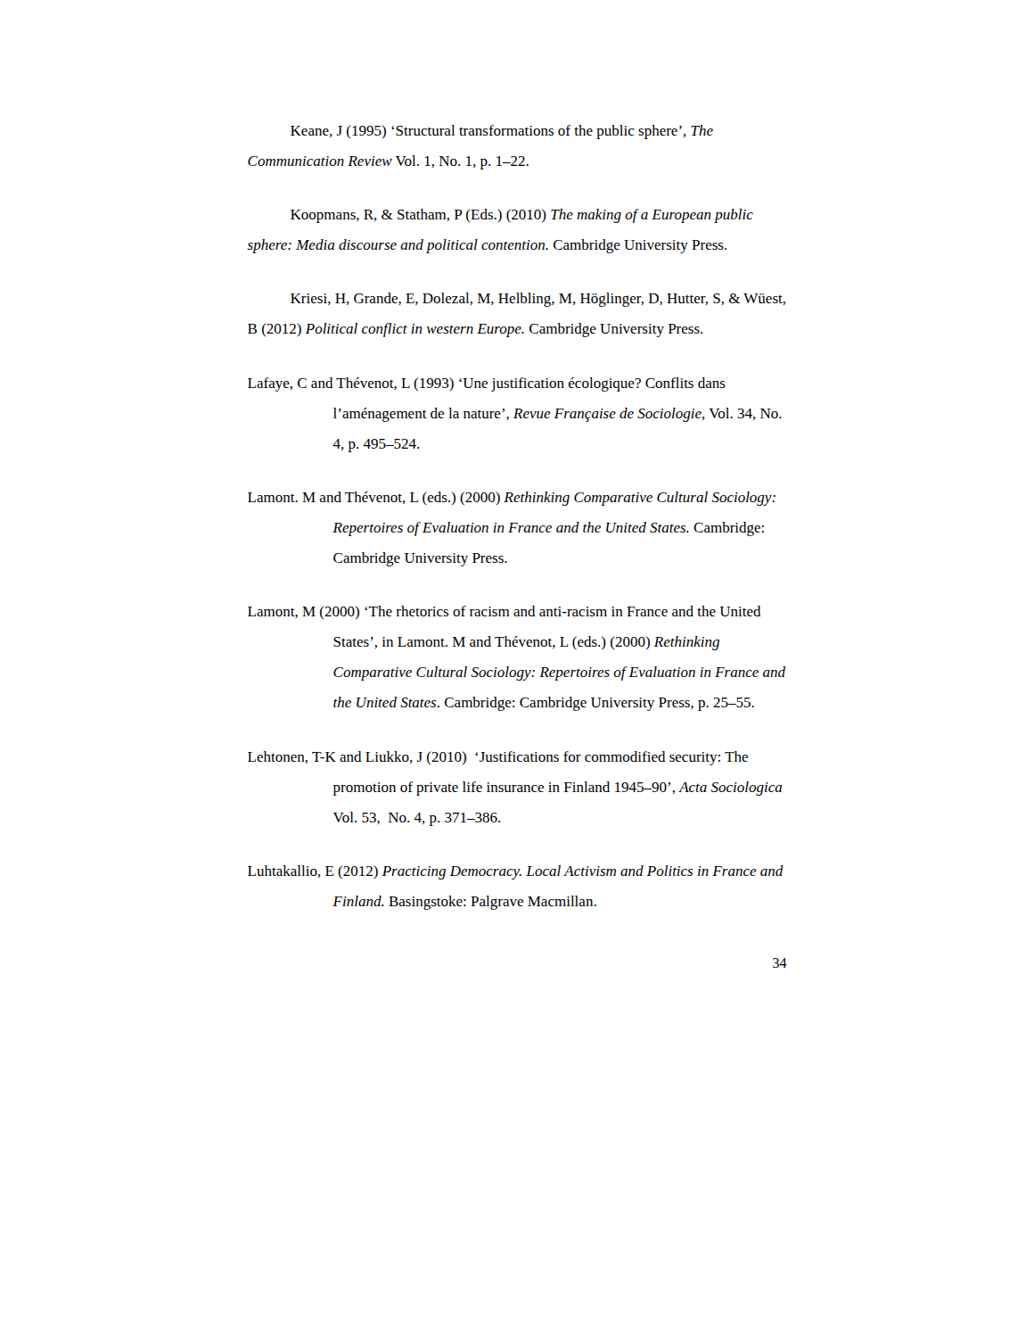Keane, J (1995) ‘Structural transformations of the public sphere’, The Communication Review Vol. 1, No. 1, p. 1–22.
Koopmans, R, & Statham, P (Eds.) (2010) The making of a European public sphere: Media discourse and political contention. Cambridge University Press.
Kriesi, H, Grande, E, Dolezal, M, Helbling, M, Höglinger, D, Hutter, S, & Wüest, B (2012) Political conflict in western Europe. Cambridge University Press.
Lafaye, C and Thévenot, L (1993) ‘Une justification écologique? Conflits dans l’aménagement de la nature’, Revue Française de Sociologie, Vol. 34, No. 4, p. 495–524.
Lamont. M and Thévenot, L (eds.) (2000) Rethinking Comparative Cultural Sociology: Repertoires of Evaluation in France and the United States. Cambridge: Cambridge University Press.
Lamont, M (2000) ‘The rhetorics of racism and anti-racism in France and the United States’, in Lamont. M and Thévenot, L (eds.) (2000) Rethinking Comparative Cultural Sociology: Repertoires of Evaluation in France and the United States. Cambridge: Cambridge University Press, p. 25–55.
Lehtonen, T-K and Liukko, J (2010) ‘Justifications for commodified security: The promotion of private life insurance in Finland 1945–90’, Acta Sociologica Vol. 53, No. 4, p. 371–386.
Luhtakallio, E (2012) Practicing Democracy. Local Activism and Politics in France and Finland. Basingstoke: Palgrave Macmillan.
34